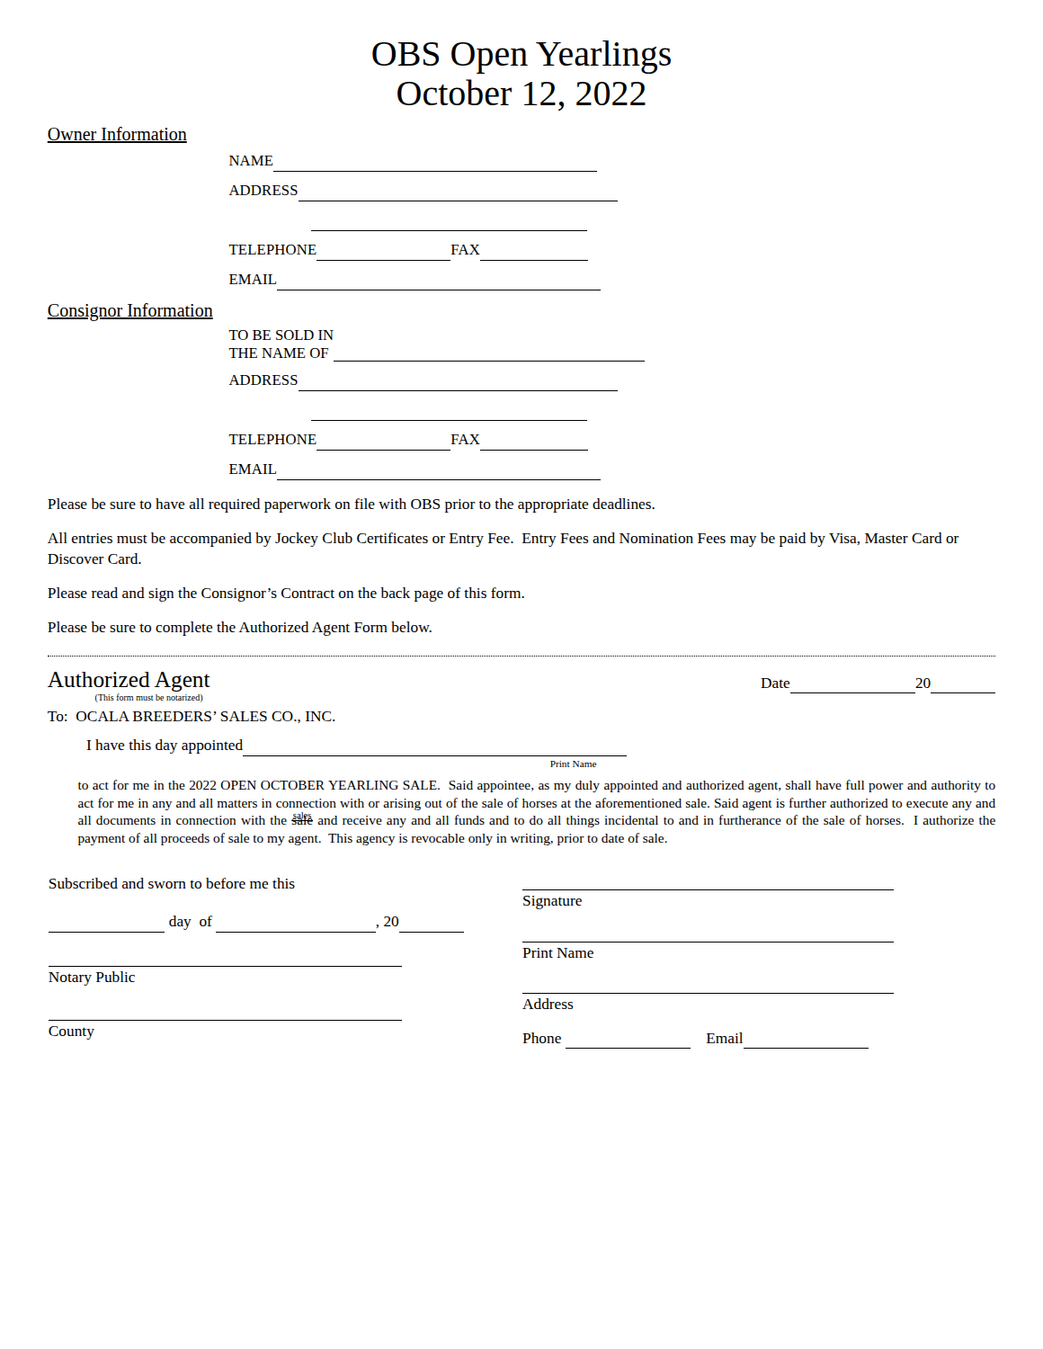OBS Open Yearlings
October 12, 2022
Owner Information
Name
Address
Telephone Fax
Email
Consignor Information
To be sold in
the name of
Address
Telephone Fax
Email
Please be sure to have all required paperwork on file with OBS prior to the appropriate deadlines.
All entries must be accompanied by Jockey Club Certificates or Entry Fee. Entry Fees and Nomination Fees may be paid by Visa, Master Card or Discover Card.
Please read and sign the Consignor’s Contract on the back page of this form.
Please be sure to complete the Authorized Agent Form below.
Date 20 Authorized Agent (This form must be notarized)
To: OCALA BREEDERS’ SALES CO., INC.
I have this day appointed
Print Name
to act for me in the 2022 OPEN OCTOBER YEARLING SALE. Said appointee, as my duly appointed and authorized agent, shall have full power and authority to act for me in any and all matters in connection with or arising out of the sale of horses at the aforementioned sale. Said agent is further authorized to execute any and all documents in connection with the sales sale and receive any and all funds and to do all things incidental to and in furtherance of the sale of horses. I authorize the payment of all proceeds of sale to my agent. This agency is revocable only in writing, prior to date of sale.
| Subscribed and sworn to before me this day of , 20 Notary Public County | Signature Print Name Address Phone Email |